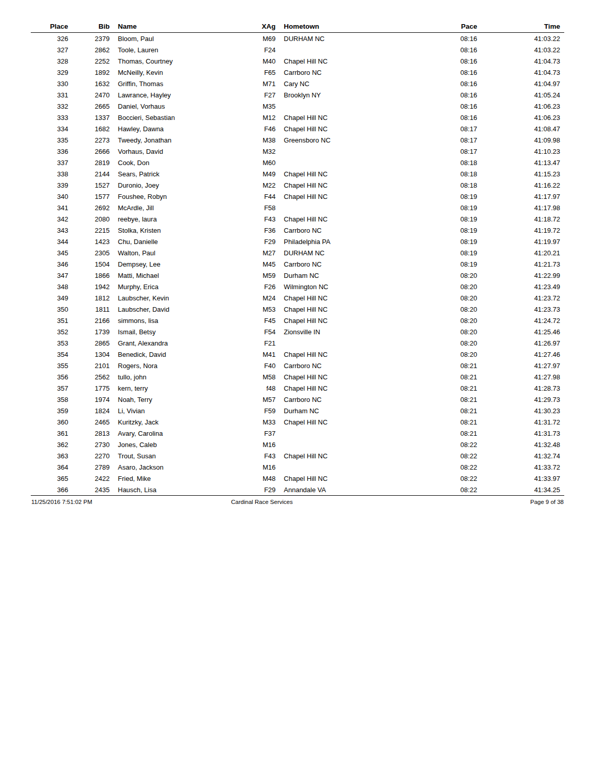| Place | Bib | Name | XAg | Hometown | Pace | Time |
| --- | --- | --- | --- | --- | --- | --- |
| 326 | 2379 | Bloom, Paul | M69 | DURHAM NC | 08:16 | 41:03.22 |
| 327 | 2862 | Toole, Lauren | F24 | | 08:16 | 41:03.22 |
| 328 | 2252 | Thomas, Courtney | M40 | Chapel Hill NC | 08:16 | 41:04.73 |
| 329 | 1892 | McNeilly, Kevin | F65 | Carrboro NC | 08:16 | 41:04.73 |
| 330 | 1632 | Griffin, Thomas | M71 | Cary NC | 08:16 | 41:04.97 |
| 331 | 2470 | Lawrance, Hayley | F27 | Brooklyn NY | 08:16 | 41:05.24 |
| 332 | 2665 | Daniel, Vorhaus | M35 | | 08:16 | 41:06.23 |
| 333 | 1337 | Boccieri, Sebastian | M12 | Chapel Hill NC | 08:16 | 41:06.23 |
| 334 | 1682 | Hawley, Dawna | F46 | Chapel Hill NC | 08:17 | 41:08.47 |
| 335 | 2273 | Tweedy, Jonathan | M38 | Greensboro NC | 08:17 | 41:09.98 |
| 336 | 2666 | Vorhaus, David | M32 | | 08:17 | 41:10.23 |
| 337 | 2819 | Cook, Don | M60 | | 08:18 | 41:13.47 |
| 338 | 2144 | Sears, Patrick | M49 | Chapel Hill NC | 08:18 | 41:15.23 |
| 339 | 1527 | Duronio, Joey | M22 | Chapel Hill NC | 08:18 | 41:16.22 |
| 340 | 1577 | Foushee, Robyn | F44 | Chapel Hill NC | 08:19 | 41:17.97 |
| 341 | 2692 | McArdle, Jill | F58 | | 08:19 | 41:17.98 |
| 342 | 2080 | reebye, laura | F43 | Chapel Hill NC | 08:19 | 41:18.72 |
| 343 | 2215 | Stolka, Kristen | F36 | Carrboro NC | 08:19 | 41:19.72 |
| 344 | 1423 | Chu, Danielle | F29 | Philadelphia PA | 08:19 | 41:19.97 |
| 345 | 2305 | Walton, Paul | M27 | DURHAM NC | 08:19 | 41:20.21 |
| 346 | 1504 | Dempsey, Lee | M45 | Carrboro NC | 08:19 | 41:21.73 |
| 347 | 1866 | Matti, Michael | M59 | Durham NC | 08:20 | 41:22.99 |
| 348 | 1942 | Murphy, Erica | F26 | Wilmington NC | 08:20 | 41:23.49 |
| 349 | 1812 | Laubscher, Kevin | M24 | Chapel Hill NC | 08:20 | 41:23.72 |
| 350 | 1811 | Laubscher, David | M53 | Chapel Hill NC | 08:20 | 41:23.73 |
| 351 | 2166 | simmons, lisa | F45 | Chapel Hill NC | 08:20 | 41:24.72 |
| 352 | 1739 | Ismail, Betsy | F54 | Zionsville IN | 08:20 | 41:25.46 |
| 353 | 2865 | Grant, Alexandra | F21 | | 08:20 | 41:26.97 |
| 354 | 1304 | Benedick, David | M41 | Chapel Hill NC | 08:20 | 41:27.46 |
| 355 | 2101 | Rogers, Nora | F40 | Carrboro NC | 08:21 | 41:27.97 |
| 356 | 2562 | tullo, john | M58 | Chapel Hill NC | 08:21 | 41:27.98 |
| 357 | 1775 | kern, terry | f48 | Chapel Hill NC | 08:21 | 41:28.73 |
| 358 | 1974 | Noah, Terry | M57 | Carrboro NC | 08:21 | 41:29.73 |
| 359 | 1824 | Li, Vivian | F59 | Durham NC | 08:21 | 41:30.23 |
| 360 | 2465 | Kuritzky, Jack | M33 | Chapel Hill NC | 08:21 | 41:31.72 |
| 361 | 2813 | Avary, Carolina | F37 | | 08:21 | 41:31.73 |
| 362 | 2730 | Jones, Caleb | M16 | | 08:22 | 41:32.48 |
| 363 | 2270 | Trout, Susan | F43 | Chapel Hill NC | 08:22 | 41:32.74 |
| 364 | 2789 | Asaro, Jackson | M16 | | 08:22 | 41:33.72 |
| 365 | 2422 | Fried, Mike | M48 | Chapel Hill NC | 08:22 | 41:33.97 |
| 366 | 2435 | Hausch, Lisa | F29 | Annandale VA | 08:22 | 41:34.25 |
| 11/25/2016 7:51:02 PM | Cardinal Race Services | Page 9 of 38 |